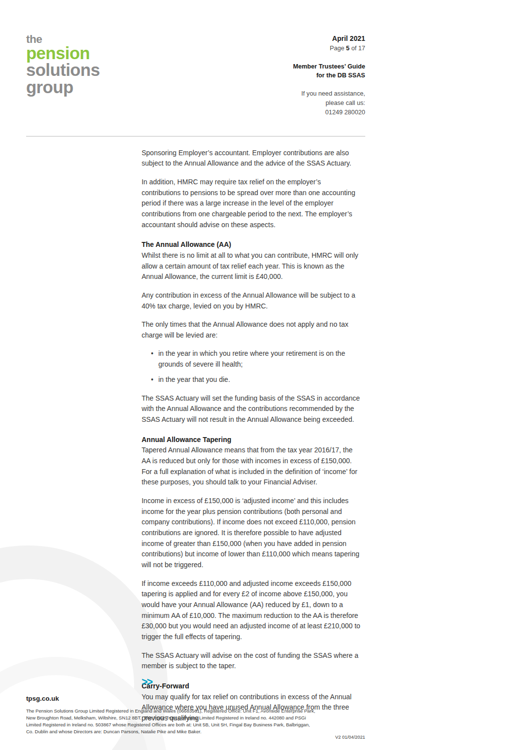the pension solutions group
April 2021
Page 5 of 17
Member Trustees’ Guide
for the DB SSAS
If you need assistance,
please call us:
01249 280020
Sponsoring Employer’s accountant. Employer contributions are also subject to the Annual Allowance and the advice of the SSAS Actuary.
In addition, HMRC may require tax relief on the employer’s contributions to pensions to be spread over more than one accounting period if there was a large increase in the level of the employer contributions from one chargeable period to the next. The employer’s accountant should advise on these aspects.
The Annual Allowance (AA)
Whilst there is no limit at all to what you can contribute, HMRC will only allow a certain amount of tax relief each year. This is known as the Annual Allowance, the current limit is £40,000.
Any contribution in excess of the Annual Allowance will be subject to a 40% tax charge, levied on you by HMRC.
The only times that the Annual Allowance does not apply and no tax charge will be levied are:
in the year in which you retire where your retirement is on the grounds of severe ill health;
in the year that you die.
The SSAS Actuary will set the funding basis of the SSAS in accordance with the Annual Allowance and the contributions recommended by the SSAS Actuary will not result in the Annual Allowance being exceeded.
Annual Allowance Tapering
Tapered Annual Allowance means that from the tax year 2016/17, the AA is reduced but only for those with incomes in excess of £150,000. For a full explanation of what is included in the definition of ‘income’ for these purposes, you should talk to your Financial Adviser.
Income in excess of £150,000 is ‘adjusted income’ and this includes income for the year plus pension contributions (both personal and company contributions). If income does not exceed £110,000, pension contributions are ignored. It is therefore possible to have adjusted income of greater than £150,000 (when you have added in pension contributions) but income of lower than £110,000 which means tapering will not be triggered.
If income exceeds £110,000 and adjusted income exceeds £150,000 tapering is applied and for every £2 of income above £150,000, you would have your Annual Allowance (AA) reduced by £1, down to a minimum AA of £10,000. The maximum reduction to the AA is therefore £30,000 but you would need an adjusted income of at least £210,000 to trigger the full effects of tapering.
The SSAS Actuary will advise on the cost of funding the SSAS where a member is subject to the taper.
Carry-Forward
You may qualify for tax relief on contributions in excess of the Annual Allowance where you have unused Annual Allowance from the three previous qualifying
>>
tpsg.co.uk
The Pension Solutions Group Limited Registered in England and Wales (06683561), Registered Office: Unit F1, Avonside Enterprise Park,
New Broughton Road, Melksham, Wiltshire, SN12 8BT. The PSGi Trust Company Limited Registered in Ireland no. 442080 and PSGi
Limited Registered in Ireland no. 503867 whose Registered Offices are both at: Unit 5B, Unit 5H, Fingal Bay Business Park, Balbriggan,
Co. Dublin and whose Directors are: Duncan Parsons, Natalie Pike and Mike Baker. V2 01/04/2021